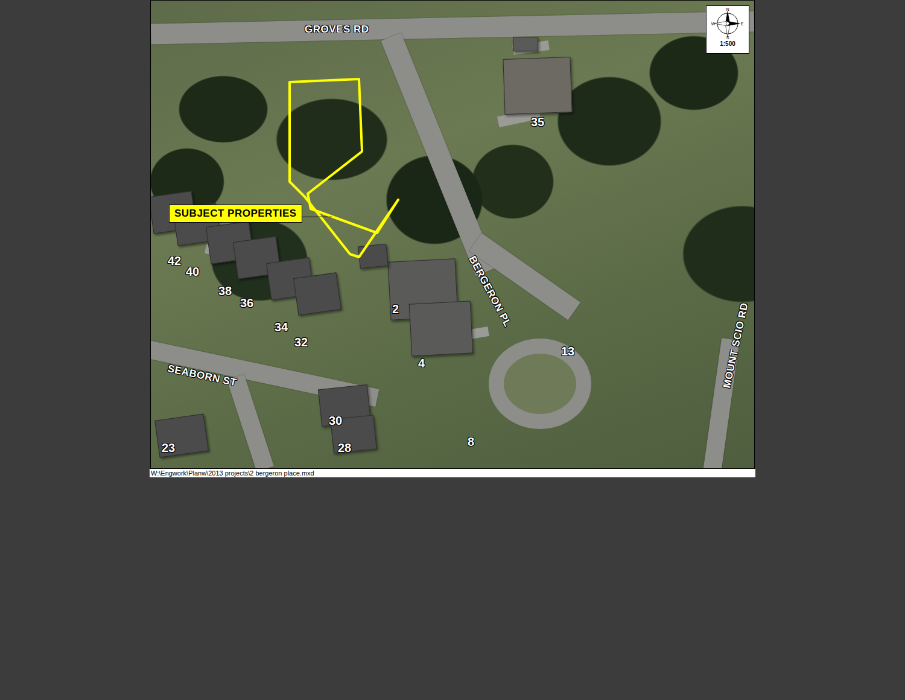SUBJECT PROPERTIES
GROVES RD
BERGERON PL
SEABORN ST
MOUNT SCIO RD
35
42
40
38
36
34
32
2
4
30
28
23
13
8
N S E W
1:500
W:\Engwork\Planw\2013 projects\2 bergeron place.mxd